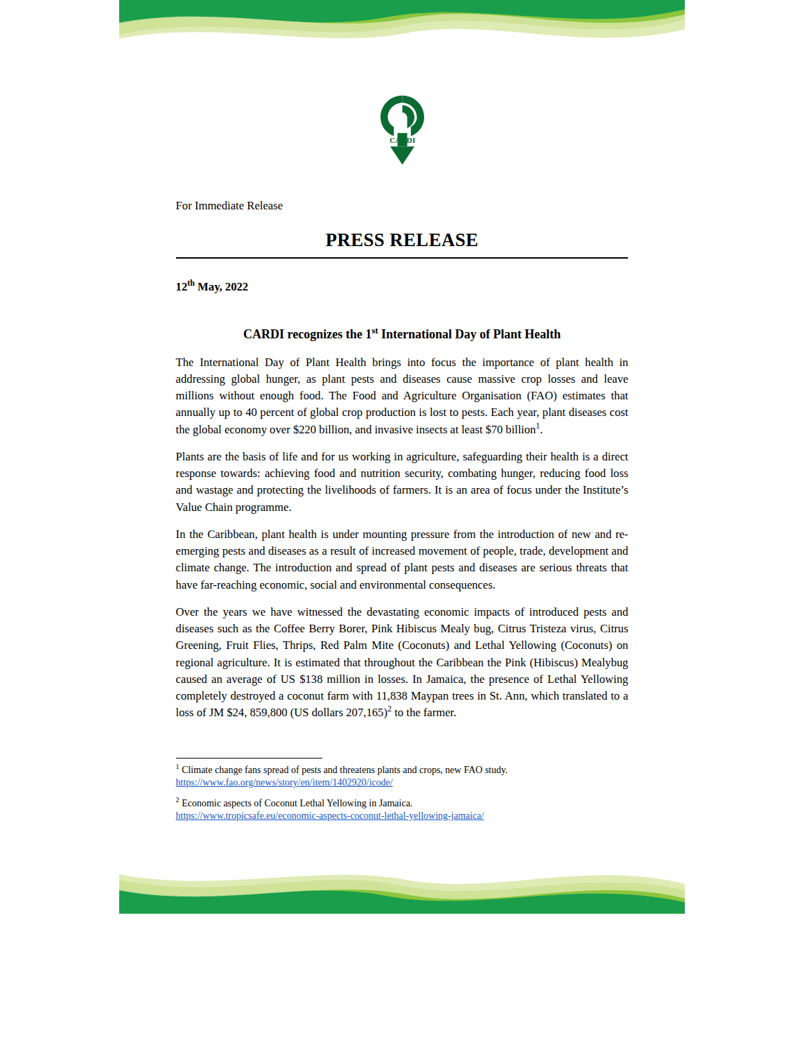CARDI
For Immediate Release
PRESS RELEASE
12th May, 2022
CARDI recognizes the 1st International Day of Plant Health
The International Day of Plant Health brings into focus the importance of plant health in addressing global hunger, as plant pests and diseases cause massive crop losses and leave millions without enough food. The Food and Agriculture Organisation (FAO) estimates that annually up to 40 percent of global crop production is lost to pests. Each year, plant diseases cost the global economy over $220 billion, and invasive insects at least $70 billion1.
Plants are the basis of life and for us working in agriculture, safeguarding their health is a direct response towards: achieving food and nutrition security, combating hunger, reducing food loss and wastage and protecting the livelihoods of farmers. It is an area of focus under the Institute’s Value Chain programme.
In the Caribbean, plant health is under mounting pressure from the introduction of new and re-emerging pests and diseases as a result of increased movement of people, trade, development and climate change. The introduction and spread of plant pests and diseases are serious threats that have far-reaching economic, social and environmental consequences.
Over the years we have witnessed the devastating economic impacts of introduced pests and diseases such as the Coffee Berry Borer, Pink Hibiscus Mealy bug, Citrus Tristeza virus, Citrus Greening, Fruit Flies, Thrips, Red Palm Mite (Coconuts) and Lethal Yellowing (Coconuts) on regional agriculture. It is estimated that throughout the Caribbean the Pink (Hibiscus) Mealybug caused an average of US $138 million in losses. In Jamaica, the presence of Lethal Yellowing completely destroyed a coconut farm with 11,838 Maypan trees in St. Ann, which translated to a loss of JM $24, 859,800 (US dollars 207,165)2 to the farmer.
1 Climate change fans spread of pests and threatens plants and crops, new FAO study.
https://www.fao.org/news/story/en/item/1402920/icode/
2 Economic aspects of Coconut Lethal Yellowing in Jamaica.
https://www.tropicsafe.eu/economic-aspects-coconut-lethal-yellowing-jamaica/